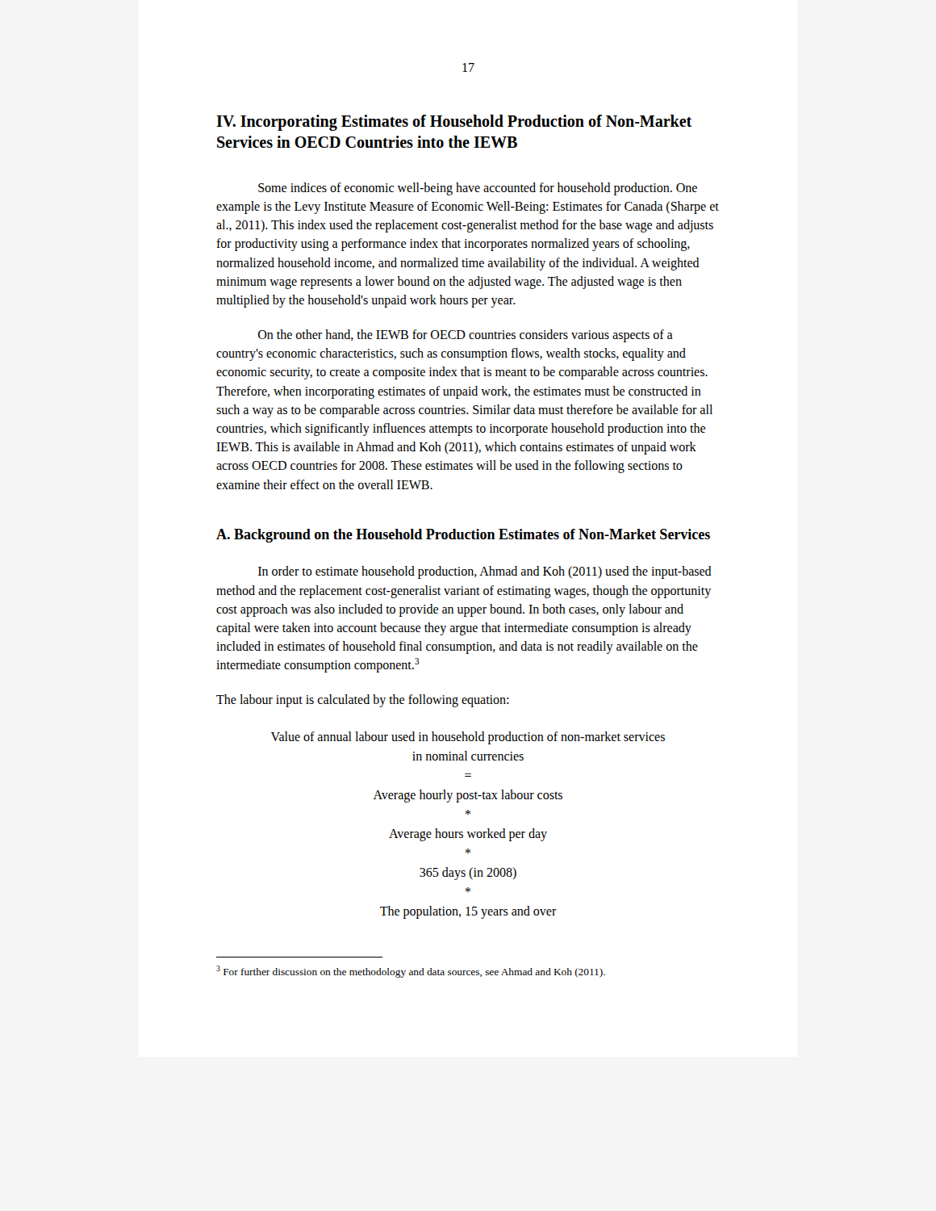17
IV. Incorporating Estimates of Household Production of Non-Market Services in OECD Countries into the IEWB
Some indices of economic well-being have accounted for household production. One example is the Levy Institute Measure of Economic Well-Being: Estimates for Canada (Sharpe et al., 2011). This index used the replacement cost-generalist method for the base wage and adjusts for productivity using a performance index that incorporates normalized years of schooling, normalized household income, and normalized time availability of the individual. A weighted minimum wage represents a lower bound on the adjusted wage. The adjusted wage is then multiplied by the household's unpaid work hours per year.
On the other hand, the IEWB for OECD countries considers various aspects of a country's economic characteristics, such as consumption flows, wealth stocks, equality and economic security, to create a composite index that is meant to be comparable across countries. Therefore, when incorporating estimates of unpaid work, the estimates must be constructed in such a way as to be comparable across countries. Similar data must therefore be available for all countries, which significantly influences attempts to incorporate household production into the IEWB. This is available in Ahmad and Koh (2011), which contains estimates of unpaid work across OECD countries for 2008. These estimates will be used in the following sections to examine their effect on the overall IEWB.
A. Background on the Household Production Estimates of Non-Market Services
In order to estimate household production, Ahmad and Koh (2011) used the input-based method and the replacement cost-generalist variant of estimating wages, though the opportunity cost approach was also included to provide an upper bound. In both cases, only labour and capital were taken into account because they argue that intermediate consumption is already included in estimates of household final consumption, and data is not readily available on the intermediate consumption component.3
The labour input is calculated by the following equation:
Value of annual labour used in household production of non-market services in nominal currencies =
Average hourly post-tax labour costs
*
Average hours worked per day
*
365 days (in 2008)
*
The population, 15 years and over
3 For further discussion on the methodology and data sources, see Ahmad and Koh (2011).